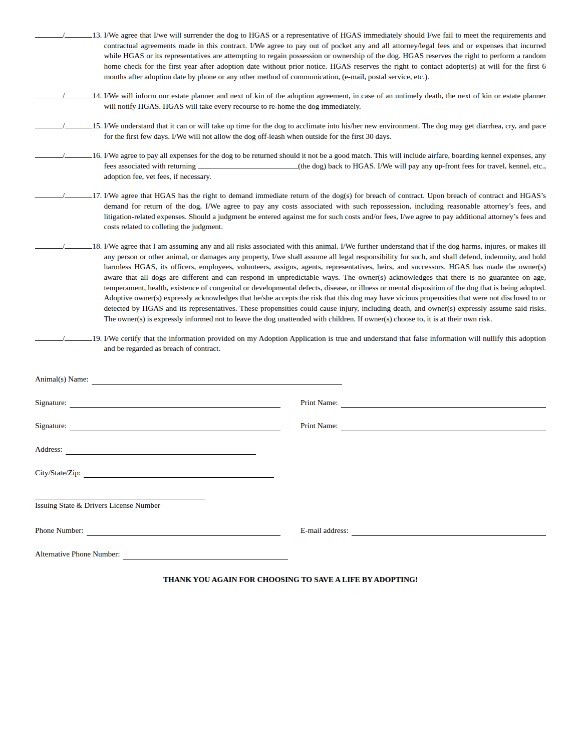/ 13.
I/We agree that I/we will surrender the dog to HGAS or a representative of HGAS immediately should I/we fail to meet the requirements and contractual agreements made in this contract. I/We agree to pay out of pocket any and all attorney/legal fees and or expenses that incurred while HGAS or its representatives are attempting to regain possession or ownership of the dog. HGAS reserves the right to perform a random home check for the first year after adoption date without prior notice. HGAS reserves the right to contact adopter(s) at will for the first 6 months after adoption date by phone or any other method of communication, (e-mail, postal service, etc.).
/ 14.
I/We will inform our estate planner and next of kin of the adoption agreement, in case of an untimely death, the next of kin or estate planner will notify HGAS. HGAS will take every recourse to re-home the dog immediately.
/ 15.
I/We understand that it can or will take up time for the dog to acclimate into his/her new environment. The dog may get diarrhea, cry, and pace for the first few days. I/We will not allow the dog off-leash when outside for the first 30 days.
/ 16.
I/We agree to pay all expenses for the dog to be returned should it not be a good match. This will include airfare, boarding kennel expenses, any fees associated with returning (the dog) back to HGAS. I/We will pay any up-front fees for travel, kennel, etc., adoption fee, vet fees, if necessary.
/ 17.
I/We agree that HGAS has the right to demand immediate return of the dog(s) for breach of contract. Upon breach of contract and HGAS’s demand for return of the dog, I/We agree to pay any costs associated with such repossession, including reasonable attorney’s fees, and litigation-related expenses. Should a judgment be entered against me for such costs and/or fees, I/we agree to pay additional attorney’s fees and costs related to colleting the judgment.
/ 18.
I/We agree that I am assuming any and all risks associated with this animal. I/We further understand that if the dog harms, injures, or makes ill any person or other animal, or damages any property, I/we shall assume all legal responsibility for such, and shall defend, indemnity, and hold harmless HGAS, its officers, employees, volunteers, assigns, agents, representatives, heirs, and successors. HGAS has made the owner(s) aware that all dogs are different and can respond in unpredictable ways. The owner(s) acknowledges that there is no guarantee on age, temperament, health, existence of congenital or developmental defects, disease, or illness or mental disposition of the dog that is being adopted. Adoptive owner(s) expressly acknowledges that he/she accepts the risk that this dog may have vicious propensities that were not disclosed to or detected by HGAS and its representatives. These propensities could cause injury, including death, and owner(s) expressly assume said risks. The owner(s) is expressly informed not to leave the dog unattended with children. If owner(s) choose to, it is at their own risk.
/ 19.
I/We certify that the information provided on my Adoption Application is true and understand that false information will nullify this adoption and be regarded as breach of contract.
Animal(s) Name:
Signature:
Print Name:
Signature:
Print Name:
Address:
City/State/Zip:
Issuing State & Drivers License Number
Phone Number:
E-mail address:
Alternative Phone Number:
THANK YOU AGAIN FOR CHOOSING TO SAVE A LIFE BY ADOPTING!